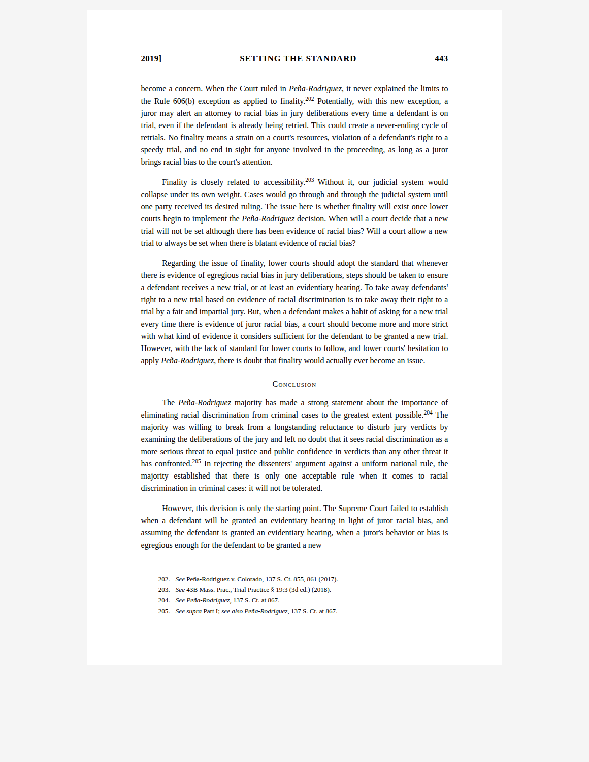2019] Setting the Standard 443
become a concern. When the Court ruled in Peña-Rodriguez, it never explained the limits to the Rule 606(b) exception as applied to finality.202 Potentially, with this new exception, a juror may alert an attorney to racial bias in jury deliberations every time a defendant is on trial, even if the defendant is already being retried. This could create a never-ending cycle of retrials. No finality means a strain on a court's resources, violation of a defendant's right to a speedy trial, and no end in sight for anyone involved in the proceeding, as long as a juror brings racial bias to the court's attention.
Finality is closely related to accessibility.203 Without it, our judicial system would collapse under its own weight. Cases would go through and through the judicial system until one party received its desired ruling. The issue here is whether finality will exist once lower courts begin to implement the Peña-Rodriguez decision. When will a court decide that a new trial will not be set although there has been evidence of racial bias? Will a court allow a new trial to always be set when there is blatant evidence of racial bias?
Regarding the issue of finality, lower courts should adopt the standard that whenever there is evidence of egregious racial bias in jury deliberations, steps should be taken to ensure a defendant receives a new trial, or at least an evidentiary hearing. To take away defendants' right to a new trial based on evidence of racial discrimination is to take away their right to a trial by a fair and impartial jury. But, when a defendant makes a habit of asking for a new trial every time there is evidence of juror racial bias, a court should become more and more strict with what kind of evidence it considers sufficient for the defendant to be granted a new trial. However, with the lack of standard for lower courts to follow, and lower courts' hesitation to apply Peña-Rodriguez, there is doubt that finality would actually ever become an issue.
Conclusion
The Peña-Rodriguez majority has made a strong statement about the importance of eliminating racial discrimination from criminal cases to the greatest extent possible.204 The majority was willing to break from a longstanding reluctance to disturb jury verdicts by examining the deliberations of the jury and left no doubt that it sees racial discrimination as a more serious threat to equal justice and public confidence in verdicts than any other threat it has confronted.205 In rejecting the dissenters' argument against a uniform national rule, the majority established that there is only one acceptable rule when it comes to racial discrimination in criminal cases: it will not be tolerated.
However, this decision is only the starting point. The Supreme Court failed to establish when a defendant will be granted an evidentiary hearing in light of juror racial bias, and assuming the defendant is granted an evidentiary hearing, when a juror's behavior or bias is egregious enough for the defendant to be granted a new
202. See Peña-Rodriguez v. Colorado, 137 S. Ct. 855, 861 (2017).
203. See 43B Mass. Prac., Trial Practice § 19:3 (3d ed.) (2018).
204. See Peña-Rodriguez, 137 S. Ct. at 867.
205. See supra Part I; see also Peña-Rodriguez, 137 S. Ct. at 867.